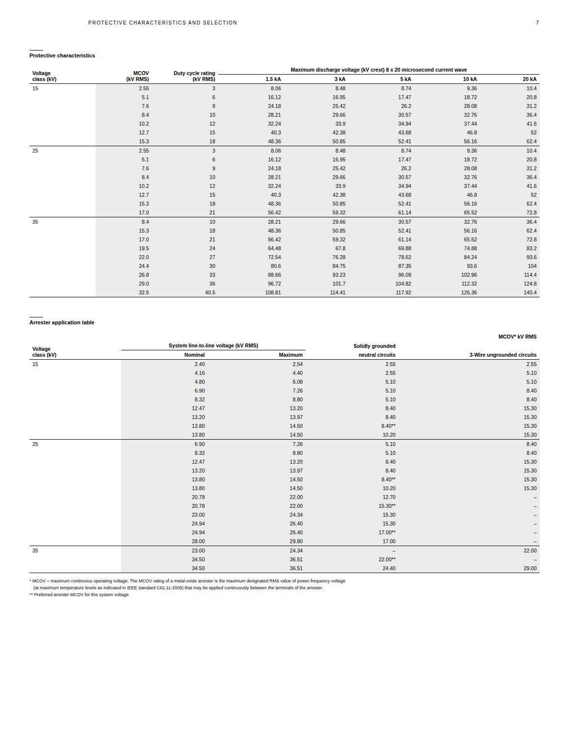PROTECTIVE CHARACTERISTICS AND SELECTION 7
Protective characteristics
| Voltage class (kV) | MCOV (kV RMS) | Duty cycle rating (kV RMS) | Maximum discharge voltage (kV crest) 8 x 20 microsecond current wave |
| --- | --- | --- | --- |
| 1.5 kA | 3 kA | 5 kA | 10 kA | 20 kA |
| 15 | 2.55 | 3 | 8.06 | 8.48 | 8.74 | 9.36 | 10.4 |
| | 5.1 | 6 | 16.12 | 16.95 | 17.47 | 18.72 | 20.8 |
| | 7.6 | 9 | 24.18 | 25.42 | 26.2 | 28.08 | 31.2 |
| | 8.4 | 10 | 28.21 | 29.66 | 30.57 | 32.76 | 36.4 |
| | 10.2 | 12 | 32.24 | 33.9 | 34.94 | 37.44 | 41.6 |
| | 12.7 | 15 | 40.3 | 42.38 | 43.68 | 46.8 | 52 |
| | 15.3 | 18 | 48.36 | 50.85 | 52.41 | 56.16 | 62.4 |
| 25 | 2.55 | 3 | 8.06 | 8.48 | 8.74 | 9.36 | 10.4 |
| | 5.1 | 6 | 16.12 | 16.95 | 17.47 | 18.72 | 20.8 |
| | 7.6 | 9 | 24.18 | 25.42 | 26.2 | 28.08 | 31.2 |
| | 8.4 | 10 | 28.21 | 29.66 | 30.57 | 32.76 | 36.4 |
| | 10.2 | 12 | 32.24 | 33.9 | 34.94 | 37.44 | 41.6 |
| | 12.7 | 15 | 40.3 | 42.38 | 43.68 | 46.8 | 52 |
| | 15.3 | 18 | 48.36 | 50.85 | 52.41 | 56.16 | 62.4 |
| | 17.0 | 21 | 56.42 | 59.32 | 61.14 | 65.52 | 72.8 |
| 35 | 8.4 | 10 | 28.21 | 29.66 | 30.57 | 32.76 | 36.4 |
| | 15.3 | 18 | 48.36 | 50.85 | 52.41 | 56.16 | 62.4 |
| | 17.0 | 21 | 56.42 | 59.32 | 61.14 | 65.52 | 72.8 |
| | 19.5 | 24 | 64.48 | 67.8 | 69.88 | 74.88 | 83.2 |
| | 22.0 | 27 | 72.54 | 76.28 | 78.62 | 84.24 | 93.6 |
| | 24.4 | 30 | 80.6 | 84.75 | 87.35 | 93.6 | 104 |
| | 26.8 | 33 | 88.66 | 93.23 | 96.09 | 102.96 | 114.4 |
| | 29.0 | 36 | 96.72 | 101.7 | 104.82 | 112.32 | 124.8 |
| | 32.5 | 40.5 | 108.81 | 114.41 | 117.92 | 126.36 | 140.4 |
Arrester application table
| Voltage class (kV) | | MCOV* kV RMS |
| --- | --- | --- |
| System line-to-line voltage (kV RMS) | Solidly grounded | |
| Nominal | Maximum | neutral circuits | 3-Wire ungrounded circuits |
| 15 | 2.40 | 2.54 | 2.55 | 2.55 |
| | 4.16 | 4.40 | 2.55 | 5.10 |
| | 4.80 | 5.08 | 5.10 | 5.10 |
| | 6.90 | 7.26 | 5.10 | 8.40 |
| | 8.32 | 8.80 | 5.10 | 8.40 |
| | 12.47 | 13.20 | 8.40 | 15.30 |
| | 13.20 | 13.97 | 8.40 | 15.30 |
| | 13.80 | 14.50 | 8.40** | 15.30 |
| | 13.80 | 14.50 | 10.20 | 15.30 |
| 25 | 6.90 | 7.26 | 5.10 | 8.40 |
| | 8.32 | 8.80 | 5.10 | 8.40 |
| | 12.47 | 13.20 | 8.40 | 15.30 |
| | 13.20 | 13.97 | 8.40 | 15.30 |
| | 13.80 | 14.50 | 8.40** | 15.30 |
| | 13.80 | 14.50 | 10.20 | 15.30 |
| | 20.78 | 22.00 | 12.70 | – |
| | 20.78 | 22.00 | 15.30** | – |
| | 23.00 | 24.34 | 15.30 | – |
| | 24.94 | 26.40 | 15.30 | – |
| | 24.94 | 26.40 | 17.00** | – |
| | 28.00 | 29.80 | 17.00 | – |
| 35 | 23.00 | 24.34 | – | 22.00 |
| | 34.50 | 36.51 | 22.00** | – |
| | 34.50 | 36.51 | 24.40 | 29.00 |
* MCOV = maximum continuous operating voltage. The MCOV rating of a metal-oxide arrester is the maximum designated RMS value of power-frequency voltage
(at maximum temperature levels as indicated in IEEE standard C62.11-2005) that may be applied continuously between the terminals of the arrester.
** Preferred arrester MCOV for this system voltage.